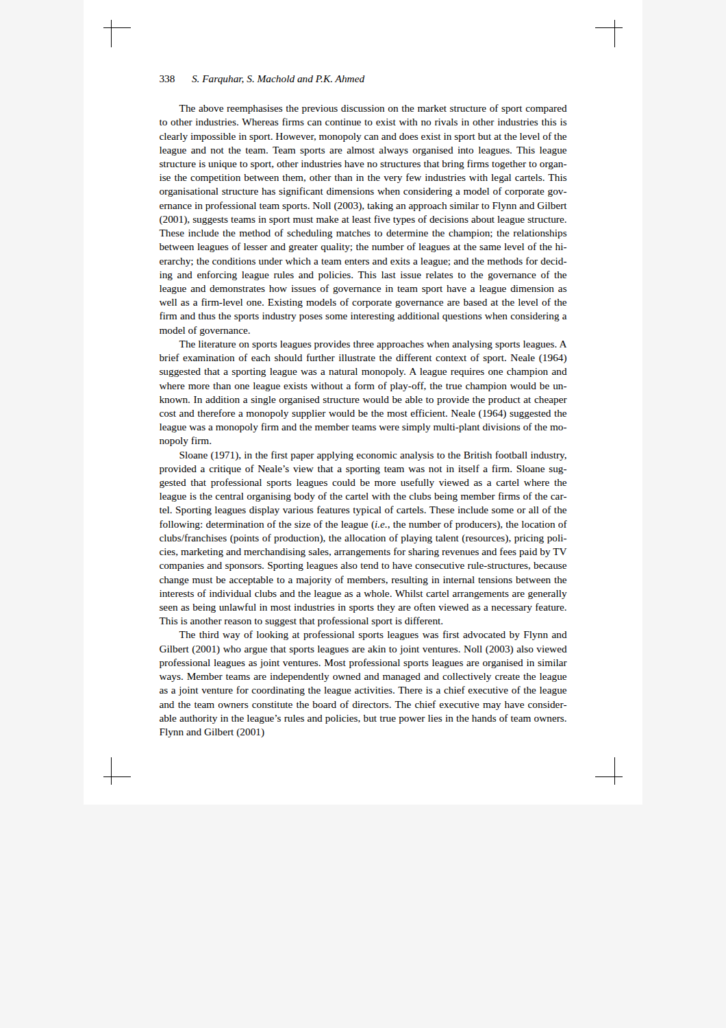338 S. Farquhar, S. Machold and P.K. Ahmed
The above reemphasises the previous discussion on the market structure of sport compared to other industries. Whereas firms can continue to exist with no rivals in other industries this is clearly impossible in sport. However, monopoly can and does exist in sport but at the level of the league and not the team. Team sports are almost always organised into leagues. This league structure is unique to sport, other industries have no structures that bring firms together to organise the competition between them, other than in the very few industries with legal cartels. This organisational structure has significant dimensions when considering a model of corporate governance in professional team sports. Noll (2003), taking an approach similar to Flynn and Gilbert (2001), suggests teams in sport must make at least five types of decisions about league structure. These include the method of scheduling matches to determine the champion; the relationships between leagues of lesser and greater quality; the number of leagues at the same level of the hierarchy; the conditions under which a team enters and exits a league; and the methods for deciding and enforcing league rules and policies. This last issue relates to the governance of the league and demonstrates how issues of governance in team sport have a league dimension as well as a firm-level one. Existing models of corporate governance are based at the level of the firm and thus the sports industry poses some interesting additional questions when considering a model of governance.
The literature on sports leagues provides three approaches when analysing sports leagues. A brief examination of each should further illustrate the different context of sport. Neale (1964) suggested that a sporting league was a natural monopoly. A league requires one champion and where more than one league exists without a form of play-off, the true champion would be unknown. In addition a single organised structure would be able to provide the product at cheaper cost and therefore a monopoly supplier would be the most efficient. Neale (1964) suggested the league was a monopoly firm and the member teams were simply multi-plant divisions of the monopoly firm.
Sloane (1971), in the first paper applying economic analysis to the British football industry, provided a critique of Neale’s view that a sporting team was not in itself a firm. Sloane suggested that professional sports leagues could be more usefully viewed as a cartel where the league is the central organising body of the cartel with the clubs being member firms of the cartel. Sporting leagues display various features typical of cartels. These include some or all of the following: determination of the size of the league (i.e., the number of producers), the location of clubs/franchises (points of production), the allocation of playing talent (resources), pricing policies, marketing and merchandising sales, arrangements for sharing revenues and fees paid by TV companies and sponsors. Sporting leagues also tend to have consecutive rule-structures, because change must be acceptable to a majority of members, resulting in internal tensions between the interests of individual clubs and the league as a whole. Whilst cartel arrangements are generally seen as being unlawful in most industries in sports they are often viewed as a necessary feature. This is another reason to suggest that professional sport is different.
The third way of looking at professional sports leagues was first advocated by Flynn and Gilbert (2001) who argue that sports leagues are akin to joint ventures. Noll (2003) also viewed professional leagues as joint ventures. Most professional sports leagues are organised in similar ways. Member teams are independently owned and managed and collectively create the league as a joint venture for coordinating the league activities. There is a chief executive of the league and the team owners constitute the board of directors. The chief executive may have considerable authority in the league’s rules and policies, but true power lies in the hands of team owners. Flynn and Gilbert (2001)